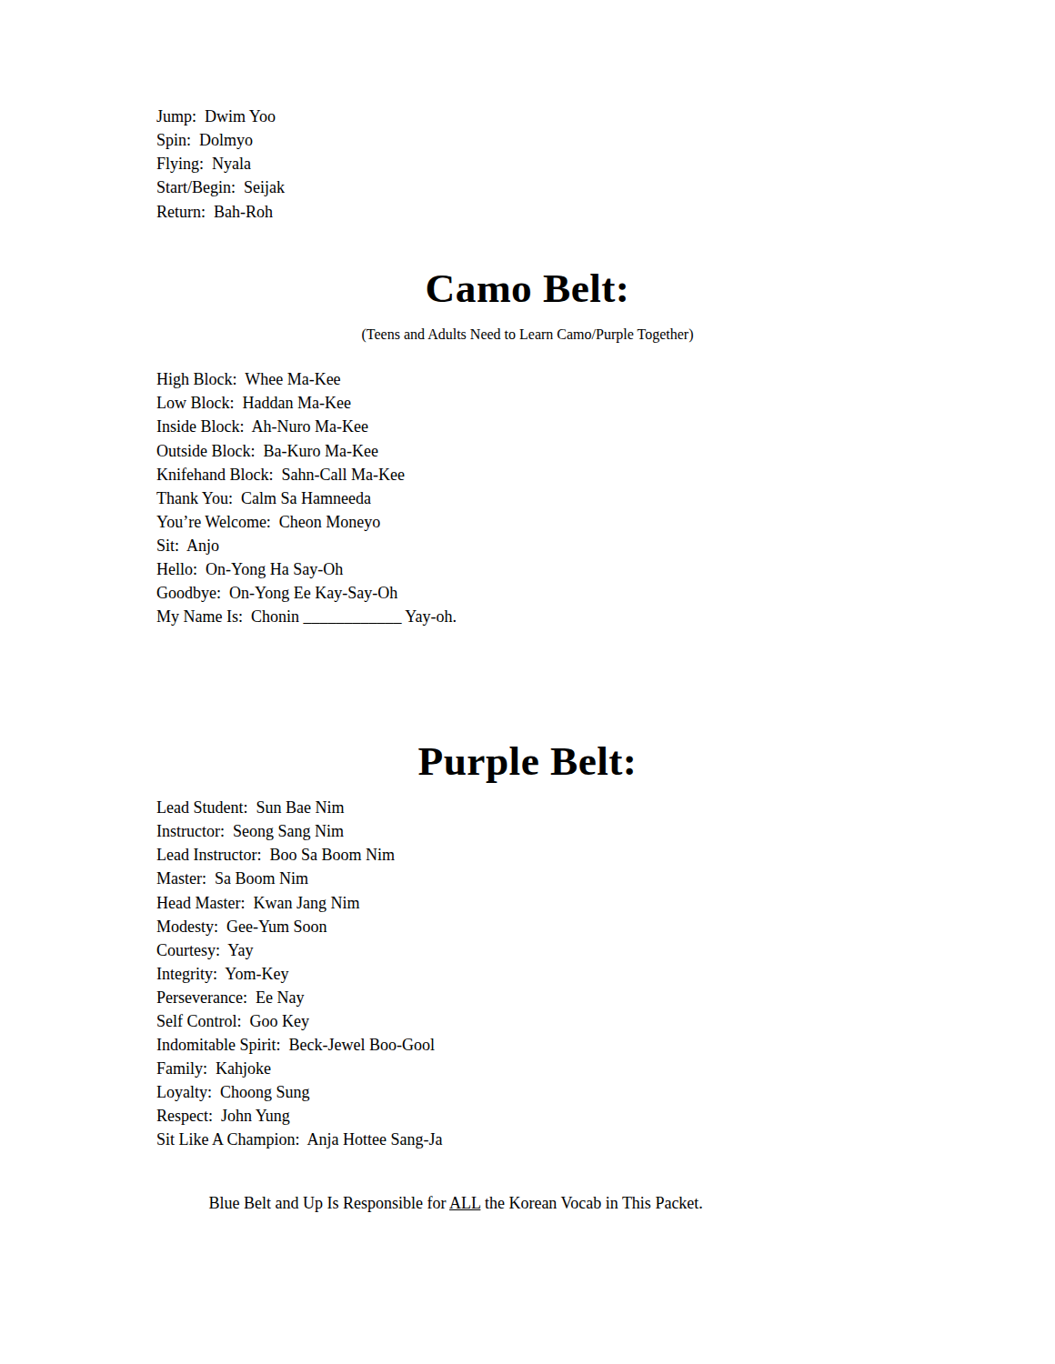Jump: Dwim Yoo
Spin: Dolmyo
Flying: Nyala
Start/Begin: Seijak
Return: Bah-Roh
Camo Belt:
(Teens and Adults Need to Learn Camo/Purple Together)
High Block: Whee Ma-Kee
Low Block: Haddan Ma-Kee
Inside Block: Ah-Nuro Ma-Kee
Outside Block: Ba-Kuro Ma-Kee
Knifehand Block: Sahn-Call Ma-Kee
Thank You: Calm Sa Hamneeda
You’re Welcome: Cheon Moneyo
Sit: Anjo
Hello: On-Yong Ha Say-Oh
Goodbye: On-Yong Ee Kay-Say-Oh
My Name Is: Chonin ____________ Yay-oh.
Purple Belt:
Lead Student: Sun Bae Nim
Instructor: Seong Sang Nim
Lead Instructor: Boo Sa Boom Nim
Master: Sa Boom Nim
Head Master: Kwan Jang Nim
Modesty: Gee-Yum Soon
Courtesy: Yay
Integrity: Yom-Key
Perseverance: Ee Nay
Self Control: Goo Key
Indomitable Spirit: Beck-Jewel Boo-Gool
Family: Kahjoke
Loyalty: Choong Sung
Respect: John Yung
Sit Like A Champion: Anja Hottee Sang-Ja
Blue Belt and Up Is Responsible for ALL the Korean Vocab in This Packet.